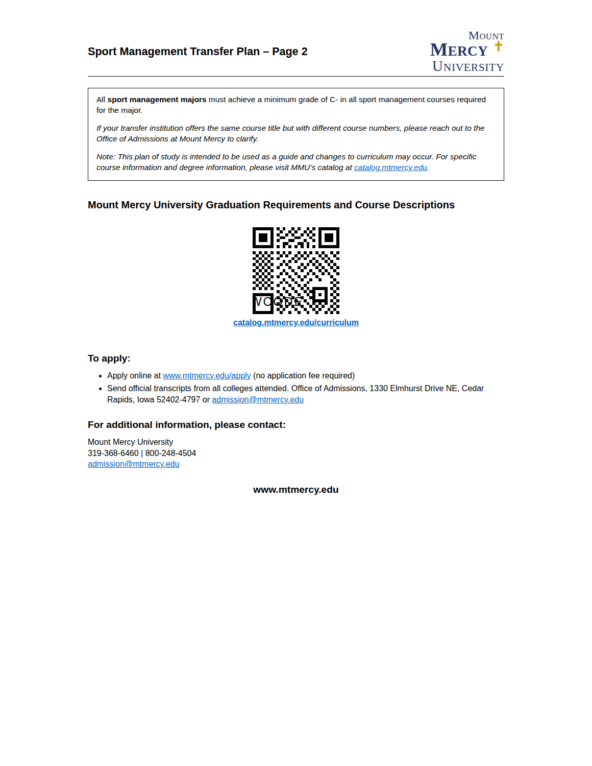Sport Management Transfer Plan – Page 2
MOUNT
MERCY ✝
UNIVERSITY
All sport management majors must achieve a minimum grade of C- in all sport management courses required for the major.
If your transfer institution offers the same course title but with different course numbers, please reach out to the Office of Admissions at Mount Mercy to clarify.
Note: This plan of study is intended to be used as a guide and changes to curriculum may occur. For specific course information and degree information, please visit MMU’s catalog at catalog.mtmercy.edu.
Mount Mercy University Graduation Requirements and Course Descriptions
FLOWCODE
catalog.mtmercy.edu/curriculum
To apply:
Apply online at www.mtmercy.edu/apply (no application fee required)
Send official transcripts from all colleges attended. Office of Admissions, 1330 Elmhurst Drive NE, Cedar Rapids, Iowa 52402-4797 or admission@mtmercy.edu
For additional information, please contact:
Mount Mercy University
319-368-6460 | 800-248-4504
admission@mtmercy.edu
www.mtmercy.edu